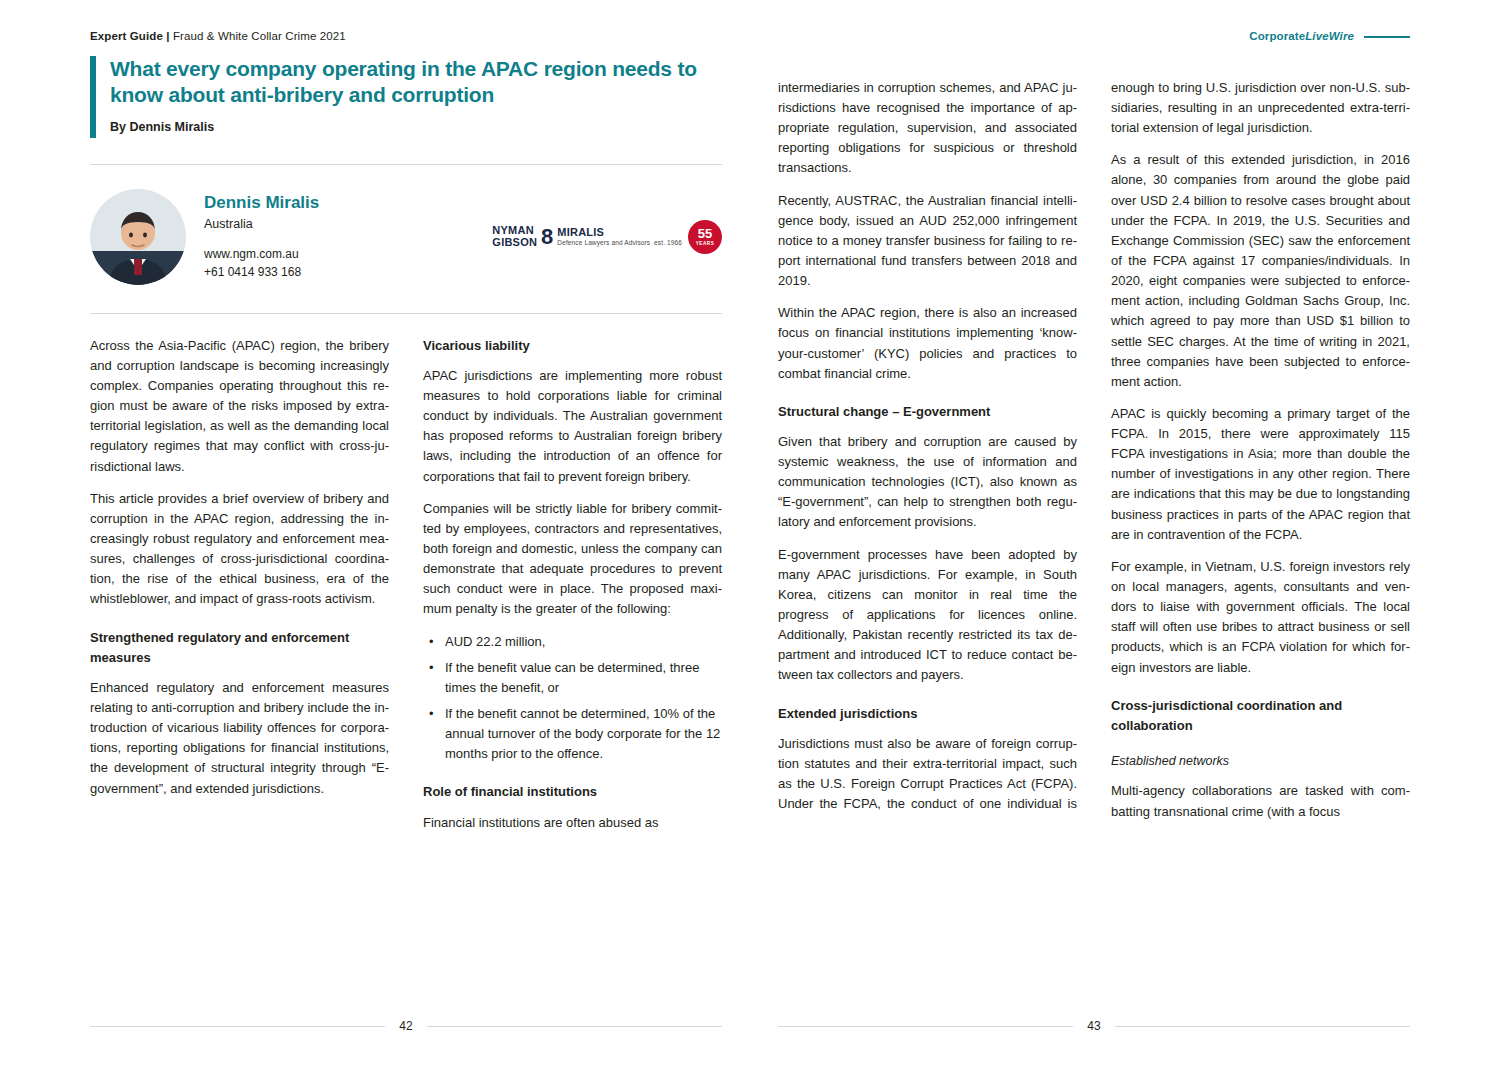Expert Guide | Fraud & White Collar Crime 2021
CorporateLiveWire
What every company operating in the APAC region needs to know about anti-bribery and corruption
By Dennis Miralis
Dennis Miralis
Australia
www.ngm.com.au
+61 0414 933 168
NYMAN
GIBSON
8
MIRALIS Defence Lawyers and Advisors est. 1966
55YEARS
Across the Asia-Pacific (APAC) region, the bribery and corruption landscape is becoming increasingly complex. Companies operating throughout this region must be aware of the risks imposed by extra-territorial legislation, as well as the demanding local regulatory regimes that may conflict with cross-jurisdictional laws.
This article provides a brief overview of bribery and corruption in the APAC region, addressing the increasingly robust regulatory and enforcement measures, challenges of cross-jurisdictional coordination, the rise of the ethical business, era of the whistleblower, and impact of grass-roots activism.
Strengthened regulatory and enforcement measures
Enhanced regulatory and enforcement measures relating to anti-corruption and bribery include the introduction of vicarious liability offences for corporations, reporting obligations for financial institutions, the development of structural integrity through “E-government”, and extended jurisdictions.
Vicarious liability
APAC jurisdictions are implementing more robust measures to hold corporations liable for criminal conduct by individuals. The Australian government has proposed reforms to Australian foreign bribery laws, including the introduction of an offence for corporations that fail to prevent foreign bribery.
Companies will be strictly liable for bribery committed by employees, contractors and representatives, both foreign and domestic, unless the company can demonstrate that adequate procedures to prevent such conduct were in place. The proposed maximum penalty is the greater of the following:
AUD 22.2 million,
If the benefit value can be determined, three times the benefit, or
If the benefit cannot be determined, 10% of the annual turnover of the body corporate for the 12 months prior to the offence.
Role of financial institutions
Financial institutions are often abused as
42
intermediaries in corruption schemes, and APAC jurisdictions have recognised the importance of appropriate regulation, supervision, and associated reporting obligations for suspicious or threshold transactions.
Recently, AUSTRAC, the Australian financial intelligence body, issued an AUD 252,000 infringement notice to a money transfer business for failing to report international fund transfers between 2018 and 2019.
Within the APAC region, there is also an increased focus on financial institutions implementing ‘know-your-customer’ (KYC) policies and practices to combat financial crime.
Structural change – E-government
Given that bribery and corruption are caused by systemic weakness, the use of information and communication technologies (ICT), also known as “E-government”, can help to strengthen both regulatory and enforcement provisions.
E-government processes have been adopted by many APAC jurisdictions. For example, in South Korea, citizens can monitor in real time the progress of applications for licences online. Additionally, Pakistan recently restricted its tax department and introduced ICT to reduce contact between tax collectors and payers.
Extended jurisdictions
Jurisdictions must also be aware of foreign corruption statutes and their extra-territorial impact, such as the U.S. Foreign Corrupt Practices Act (FCPA). Under the FCPA, the conduct of one individual is enough to bring U.S. jurisdiction over non-U.S. subsidiaries, resulting in an unprecedented extra-territorial extension of legal jurisdiction.
As a result of this extended jurisdiction, in 2016 alone, 30 companies from around the globe paid over USD 2.4 billion to resolve cases brought about under the FCPA. In 2019, the U.S. Securities and Exchange Commission (SEC) saw the enforcement of the FCPA against 17 companies/individuals. In 2020, eight companies were subjected to enforcement action, including Goldman Sachs Group, Inc. which agreed to pay more than USD $1 billion to settle SEC charges. At the time of writing in 2021, three companies have been subjected to enforcement action.
APAC is quickly becoming a primary target of the FCPA. In 2015, there were approximately 115 FCPA investigations in Asia; more than double the number of investigations in any other region. There are indications that this may be due to longstanding business practices in parts of the APAC region that are in contravention of the FCPA.
For example, in Vietnam, U.S. foreign investors rely on local managers, agents, consultants and vendors to liaise with government officials. The local staff will often use bribes to attract business or sell products, which is an FCPA violation for which foreign investors are liable.
Cross-jurisdictional coordination and collaboration
Established networks
Multi-agency collaborations are tasked with combatting transnational crime (with a focus
43